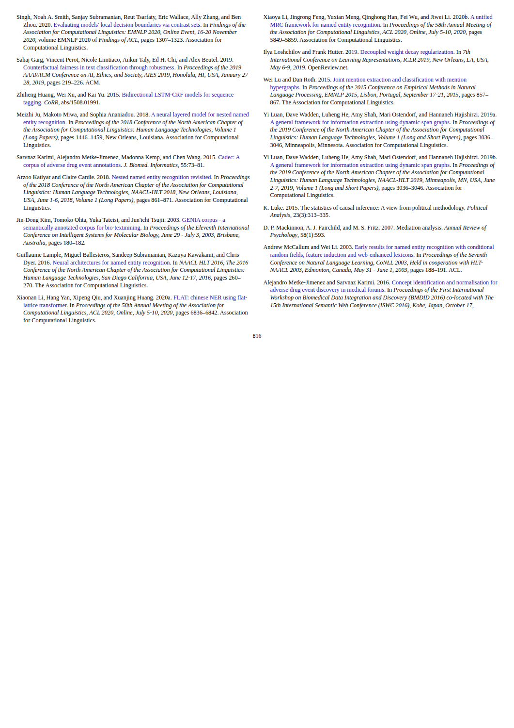Singh, Noah A. Smith, Sanjay Subramanian, Reut Tsarfaty, Eric Wallace, Ally Zhang, and Ben Zhou. 2020. Evaluating models' local decision boundaries via contrast sets. In Findings of the Association for Computational Linguistics: EMNLP 2020, Online Event, 16-20 November 2020, volume EMNLP 2020 of Findings of ACL, pages 1307–1323. Association for Computational Linguistics.
Sahaj Garg, Vincent Perot, Nicole Limtiaco, Ankur Taly, Ed H. Chi, and Alex Beutel. 2019. Counterfactual fairness in text classification through robustness. In Proceedings of the 2019 AAAI/ACM Conference on AI, Ethics, and Society, AIES 2019, Honolulu, HI, USA, January 27-28, 2019, pages 219–226. ACM.
Zhiheng Huang, Wei Xu, and Kai Yu. 2015. Bidirectional LSTM-CRF models for sequence tagging. CoRR, abs/1508.01991.
Meizhi Ju, Makoto Miwa, and Sophia Ananiadou. 2018. A neural layered model for nested named entity recognition. In Proceedings of the 2018 Conference of the North American Chapter of the Association for Computational Linguistics: Human Language Technologies, Volume 1 (Long Papers), pages 1446–1459, New Orleans, Louisiana. Association for Computational Linguistics.
Sarvnaz Karimi, Alejandro Metke-Jimenez, Madonna Kemp, and Chen Wang. 2015. Cadec: A corpus of adverse drug event annotations. J. Biomed. Informatics, 55:73–81.
Arzoo Katiyar and Claire Cardie. 2018. Nested named entity recognition revisited. In Proceedings of the 2018 Conference of the North American Chapter of the Association for Computational Linguistics: Human Language Technologies, NAACL-HLT 2018, New Orleans, Louisiana, USA, June 1-6, 2018, Volume 1 (Long Papers), pages 861–871. Association for Computational Linguistics.
Jin-Dong Kim, Tomoko Ohta, Yuka Tateisi, and Jun'ichi Tsujii. 2003. GENIA corpus - a semantically annotated corpus for bio-textmining. In Proceedings of the Eleventh International Conference on Intelligent Systems for Molecular Biology, June 29 - July 3, 2003, Brisbane, Australia, pages 180–182.
Guillaume Lample, Miguel Ballesteros, Sandeep Subramanian, Kazuya Kawakami, and Chris Dyer. 2016. Neural architectures for named entity recognition. In NAACL HLT 2016, The 2016 Conference of the North American Chapter of the Association for Computational Linguistics: Human Language Technologies, San Diego California, USA, June 12-17, 2016, pages 260–270. The Association for Computational Linguistics.
Xiaonan Li, Hang Yan, Xipeng Qiu, and Xuanjing Huang. 2020a. FLAT: chinese NER using flat-lattice transformer. In Proceedings of the 58th Annual Meeting of the Association for Computational Linguistics, ACL 2020, Online, July 5-10, 2020, pages 6836–6842. Association for Computational Linguistics.
Xiaoya Li, Jingrong Feng, Yuxian Meng, Qinghong Han, Fei Wu, and Jiwei Li. 2020b. A unified MRC framework for named entity recognition. In Proceedings of the 58th Annual Meeting of the Association for Computational Linguistics, ACL 2020, Online, July 5-10, 2020, pages 5849–5859. Association for Computational Linguistics.
Ilya Loshchilov and Frank Hutter. 2019. Decoupled weight decay regularization. In 7th International Conference on Learning Representations, ICLR 2019, New Orleans, LA, USA, May 6-9, 2019. OpenReview.net.
Wei Lu and Dan Roth. 2015. Joint mention extraction and classification with mention hypergraphs. In Proceedings of the 2015 Conference on Empirical Methods in Natural Language Processing, EMNLP 2015, Lisbon, Portugal, September 17-21, 2015, pages 857–867. The Association for Computational Linguistics.
Yi Luan, Dave Wadden, Luheng He, Amy Shah, Mari Ostendorf, and Hannaneh Hajishirzi. 2019a. A general framework for information extraction using dynamic span graphs. In Proceedings of the 2019 Conference of the North American Chapter of the Association for Computational Linguistics: Human Language Technologies, Volume 1 (Long and Short Papers), pages 3036–3046, Minneapolis, Minnesota. Association for Computational Linguistics.
Yi Luan, Dave Wadden, Luheng He, Amy Shah, Mari Ostendorf, and Hannaneh Hajishirzi. 2019b. A general framework for information extraction using dynamic span graphs. In Proceedings of the 2019 Conference of the North American Chapter of the Association for Computational Linguistics: Human Language Technologies, NAACL-HLT 2019, Minneapolis, MN, USA, June 2-7, 2019, Volume 1 (Long and Short Papers), pages 3036–3046. Association for Computational Linguistics.
K. Luke. 2015. The statistics of causal inference: A view from political methodology. Political Analysis, 23(3):313–335.
D. P. Mackinnon, A. J. Fairchild, and M. S. Fritz. 2007. Mediation analysis. Annual Review of Psychology, 58(1):593.
Andrew McCallum and Wei Li. 2003. Early results for named entity recognition with conditional random fields, feature induction and web-enhanced lexicons. In Proceedings of the Seventh Conference on Natural Language Learning, CoNLL 2003, Held in cooperation with HLT-NAACL 2003, Edmonton, Canada, May 31 - June 1, 2003, pages 188–191. ACL.
Alejandro Metke-Jimenez and Sarvnaz Karimi. 2016. Concept identification and normalisation for adverse drug event discovery in medical forums. In Proceedings of the First International Workshop on Biomedical Data Integration and Discovery (BMDID 2016) co-located with The 15th International Semantic Web Conference (ISWC 2016), Kobe, Japan, October 17,
816